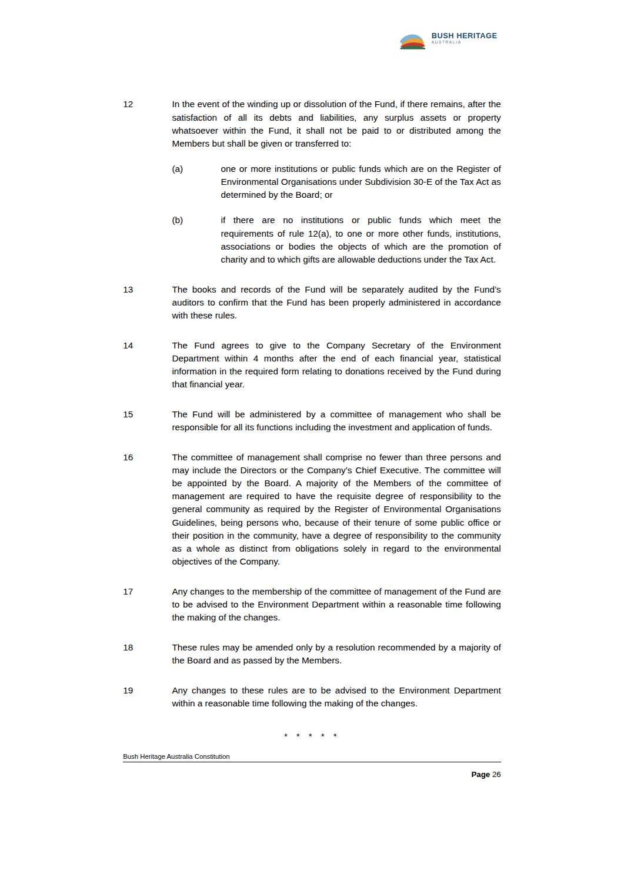BUSH HERITAGE AUSTRALIA
12 In the event of the winding up or dissolution of the Fund, if there remains, after the satisfaction of all its debts and liabilities, any surplus assets or property whatsoever within the Fund, it shall not be paid to or distributed among the Members but shall be given or transferred to:
(a) one or more institutions or public funds which are on the Register of Environmental Organisations under Subdivision 30-E of the Tax Act as determined by the Board; or
(b) if there are no institutions or public funds which meet the requirements of rule 12(a), to one or more other funds, institutions, associations or bodies the objects of which are the promotion of charity and to which gifts are allowable deductions under the Tax Act.
13 The books and records of the Fund will be separately audited by the Fund’s auditors to confirm that the Fund has been properly administered in accordance with these rules.
14 The Fund agrees to give to the Company Secretary of the Environment Department within 4 months after the end of each financial year, statistical information in the required form relating to donations received by the Fund during that financial year.
15 The Fund will be administered by a committee of management who shall be responsible for all its functions including the investment and application of funds.
16 The committee of management shall comprise no fewer than three persons and may include the Directors or the Company’s Chief Executive. The committee will be appointed by the Board. A majority of the Members of the committee of management are required to have the requisite degree of responsibility to the general community as required by the Register of Environmental Organisations Guidelines, being persons who, because of their tenure of some public office or their position in the community, have a degree of responsibility to the community as a whole as distinct from obligations solely in regard to the environmental objectives of the Company.
17 Any changes to the membership of the committee of management of the Fund are to be advised to the Environment Department within a reasonable time following the making of the changes.
18 These rules may be amended only by a resolution recommended by a majority of the Board and as passed by the Members.
19 Any changes to these rules are to be advised to the Environment Department within a reasonable time following the making of the changes.
* * * * *
Bush Heritage Australia Constitution
Page 26